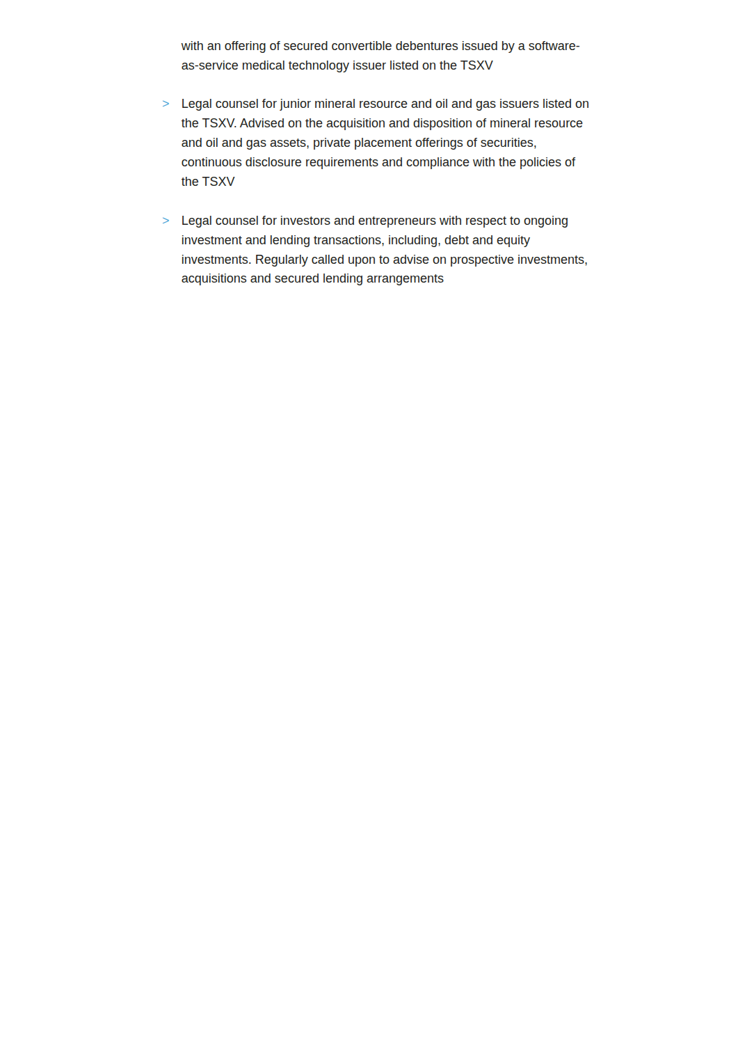with an offering of secured convertible debentures issued by a software-as-service medical technology issuer listed on the TSXV
Legal counsel for junior mineral resource and oil and gas issuers listed on the TSXV. Advised on the acquisition and disposition of mineral resource and oil and gas assets, private placement offerings of securities, continuous disclosure requirements and compliance with the policies of the TSXV
Legal counsel for investors and entrepreneurs with respect to ongoing investment and lending transactions, including, debt and equity investments. Regularly called upon to advise on prospective investments, acquisitions and secured lending arrangements